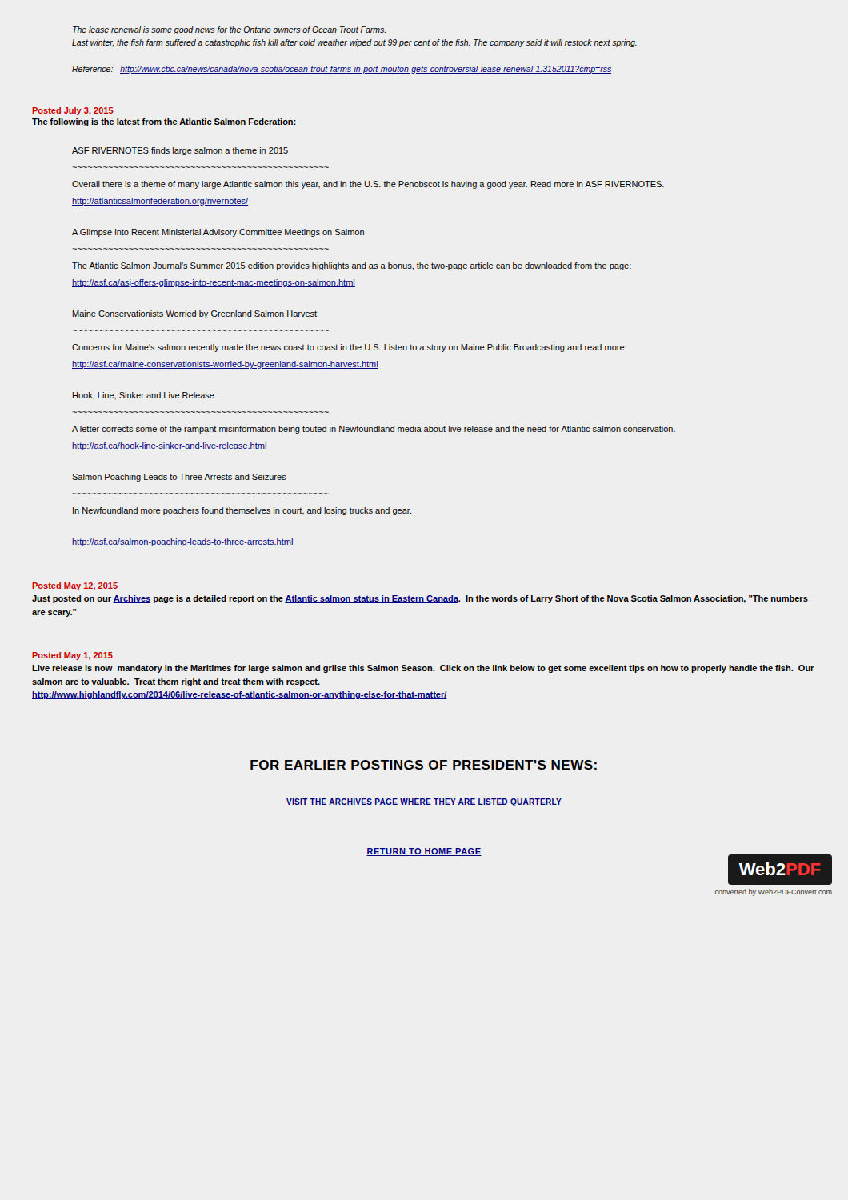The lease renewal is some good news for the Ontario owners of Ocean Trout Farms.
Last winter, the fish farm suffered a catastrophic fish kill after cold weather wiped out 99 per cent of the fish. The company said it will restock next spring.
Reference: http://www.cbc.ca/news/canada/nova-scotia/ocean-trout-farms-in-port-mouton-gets-controversial-lease-renewal-1.3152011?cmp=rss
Posted July 3, 2015
The following is the latest from the Atlantic Salmon Federation:
ASF RIVERNOTES finds large salmon a theme in 2015
~~~~~~~~~~~~~~~~~~~~~~~~~~~~~~~~~~~~~~~~~~~~~~~~~~
Overall there is a theme of many large Atlantic salmon this year, and in the U.S. the Penobscot is having a good year. Read more in ASF RIVERNOTES.
http://atlanticsalmonfederation.org/rivernotes/
A Glimpse into Recent Ministerial Advisory Committee Meetings on Salmon
~~~~~~~~~~~~~~~~~~~~~~~~~~~~~~~~~~~~~~~~~~~~~~~~~~
The Atlantic Salmon Journal's Summer 2015 edition provides highlights and as a bonus, the two-page article can be downloaded from the page:
http://asf.ca/asj-offers-glimpse-into-recent-mac-meetings-on-salmon.html
Maine Conservationists Worried by Greenland Salmon Harvest
~~~~~~~~~~~~~~~~~~~~~~~~~~~~~~~~~~~~~~~~~~~~~~~~~~
Concerns for Maine's salmon recently made the news coast to coast in the U.S. Listen to a story on Maine Public Broadcasting and read more:
http://asf.ca/maine-conservationists-worried-by-greenland-salmon-harvest.html
Hook, Line, Sinker and Live Release
~~~~~~~~~~~~~~~~~~~~~~~~~~~~~~~~~~~~~~~~~~~~~~~~~~
A letter corrects some of the rampant misinformation being touted in Newfoundland media about live release and the need for Atlantic salmon conservation.
http://asf.ca/hook-line-sinker-and-live-release.html
Salmon Poaching Leads to Three Arrests and Seizures
~~~~~~~~~~~~~~~~~~~~~~~~~~~~~~~~~~~~~~~~~~~~~~~~~~
In Newfoundland more poachers found themselves in court, and losing trucks and gear.
http://asf.ca/salmon-poaching-leads-to-three-arrests.html
Posted May 12, 2015
Just posted on our Archives page is a detailed report on the Atlantic salmon status in Eastern Canada. In the words of Larry Short of the Nova Scotia Salmon Association, "The numbers are scary."
Posted May 1, 2015
Live release is now mandatory in the Maritimes for large salmon and grilse this Salmon Season. Click on the link below to get some excellent tips on how to properly handle the fish. Our salmon are to valuable. Treat them right and treat them with respect.
http://www.highlandfly.com/2014/06/live-release-of-atlantic-salmon-or-anything-else-for-that-matter/
FOR EARLIER POSTINGS OF PRESIDENT'S NEWS:
VISIT THE ARCHIVES PAGE WHERE THEY ARE LISTED QUARTERLY
RETURN TO HOME PAGE
Web2PDF
converted by Web2PDFConvert.com